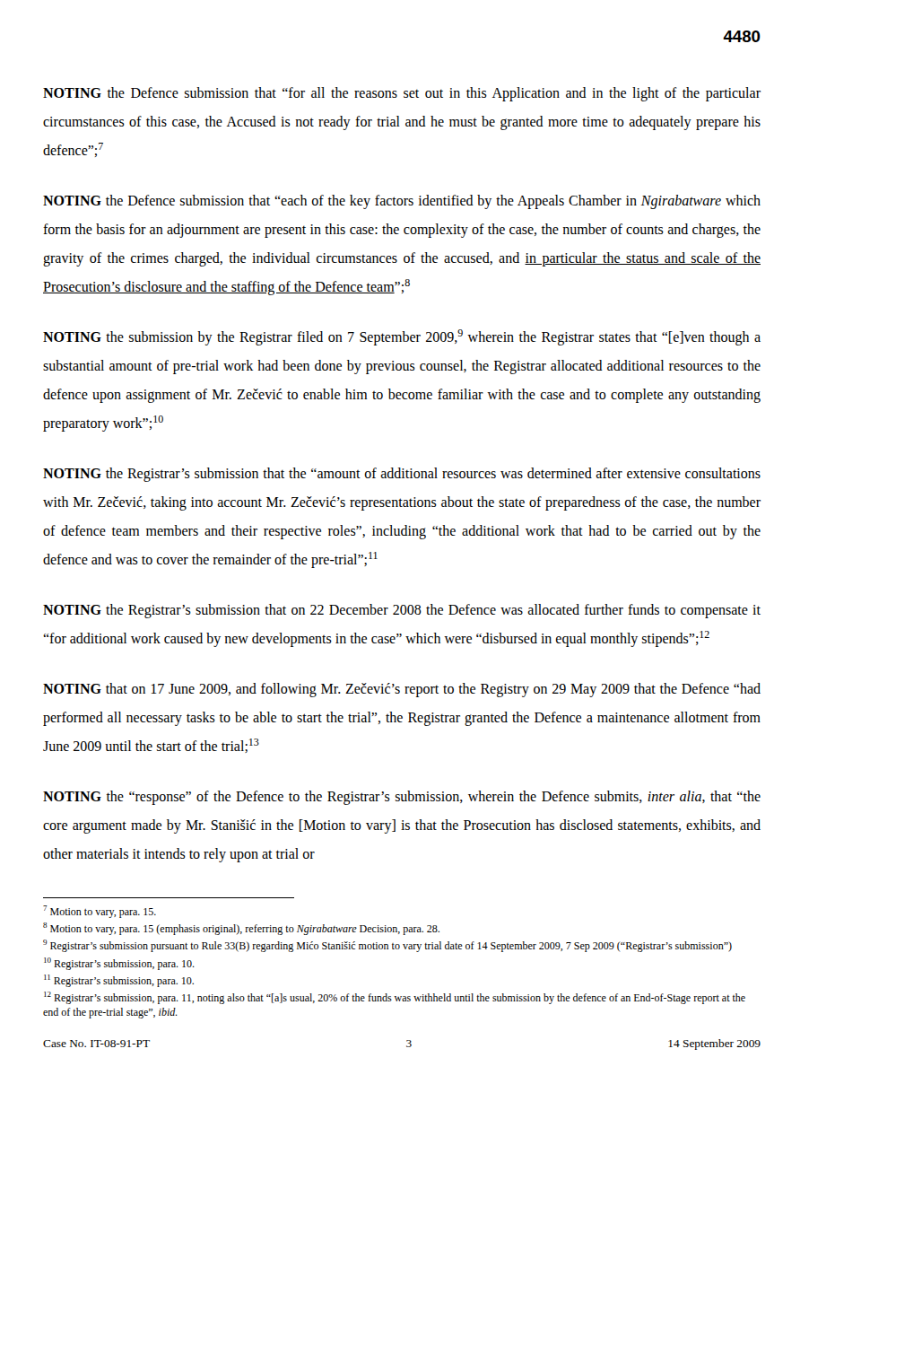4480
NOTING the Defence submission that “for all the reasons set out in this Application and in the light of the particular circumstances of this case, the Accused is not ready for trial and he must be granted more time to adequately prepare his defence”;7
NOTING the Defence submission that “each of the key factors identified by the Appeals Chamber in Ngirabatware which form the basis for an adjournment are present in this case: the complexity of the case, the number of counts and charges, the gravity of the crimes charged, the individual circumstances of the accused, and in particular the status and scale of the Prosecution’s disclosure and the staffing of the Defence team”;8
NOTING the submission by the Registrar filed on 7 September 2009,9 wherein the Registrar states that “[e]ven though a substantial amount of pre-trial work had been done by previous counsel, the Registrar allocated additional resources to the defence upon assignment of Mr. Zečević to enable him to become familiar with the case and to complete any outstanding preparatory work”;10
NOTING the Registrar’s submission that the “amount of additional resources was determined after extensive consultations with Mr. Zečević, taking into account Mr. Zečević’s representations about the state of preparedness of the case, the number of defence team members and their respective roles”, including “the additional work that had to be carried out by the defence and was to cover the remainder of the pre-trial”;11
NOTING the Registrar’s submission that on 22 December 2008 the Defence was allocated further funds to compensate it “for additional work caused by new developments in the case” which were “disbursed in equal monthly stipends”;12
NOTING that on 17 June 2009, and following Mr. Zečević’s report to the Registry on 29 May 2009 that the Defence “had performed all necessary tasks to be able to start the trial”, the Registrar granted the Defence a maintenance allotment from June 2009 until the start of the trial;13
NOTING the “response” of the Defence to the Registrar’s submission, wherein the Defence submits, inter alia, that “the core argument made by Mr. Stanišić in the [Motion to vary] is that the Prosecution has disclosed statements, exhibits, and other materials it intends to rely upon at trial or
7 Motion to vary, para. 15.
8 Motion to vary, para. 15 (emphasis original), referring to Ngirabatware Decision, para. 28.
9 Registrar’s submission pursuant to Rule 33(B) regarding Mićo Stanišić motion to vary trial date of 14 September 2009, 7 Sep 2009 (“Registrar’s submission”)
10 Registrar’s submission, para. 10.
11 Registrar’s submission, para. 10.
12 Registrar’s submission, para. 11, noting also that “[a]s usual, 20% of the funds was withheld until the submission by the defence of an End-of-Stage report at the end of the pre-trial stage”, ibid.
Case No. IT-08-91-PT 3 14 September 2009